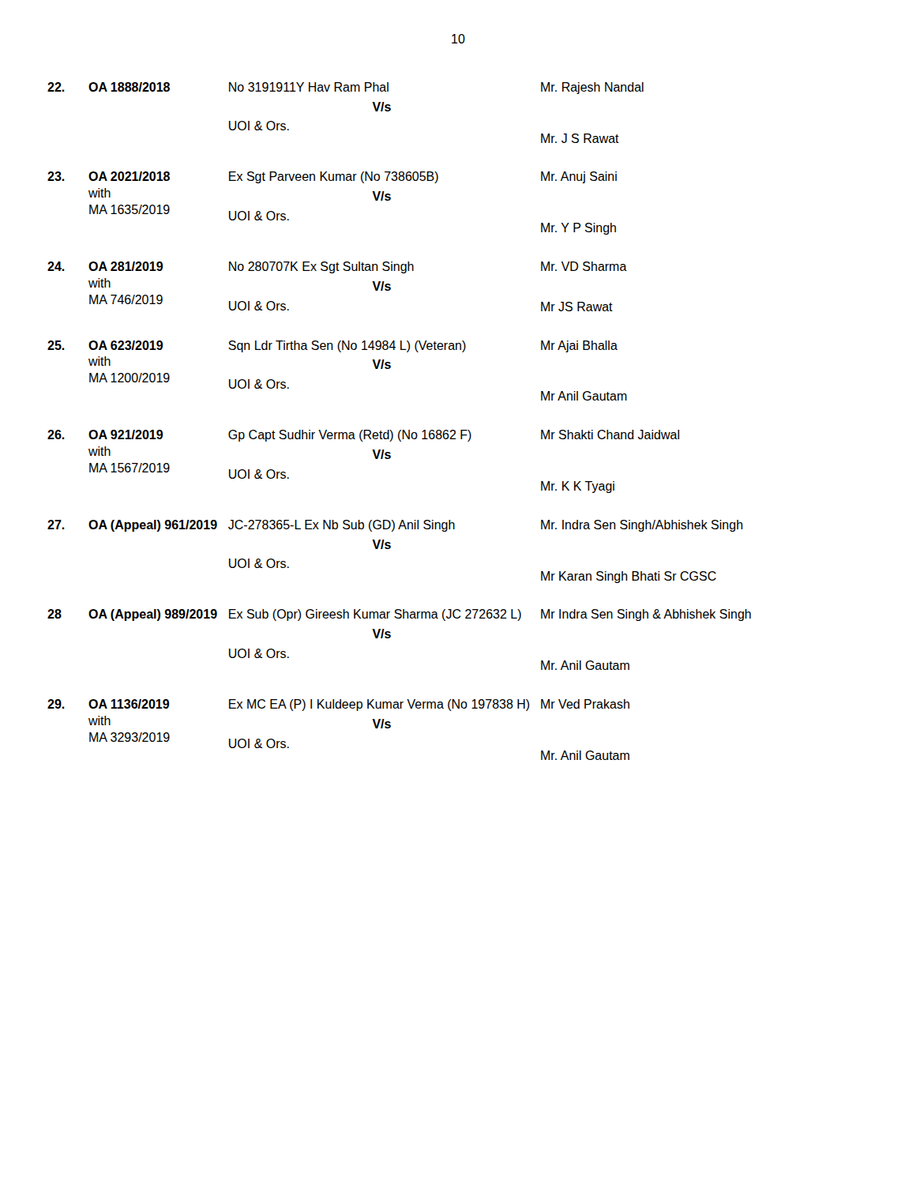10
| 22. | OA 1888/2018 | No 3191911Y Hav Ram Phal V/s UOI & Ors. | Mr. Rajesh Nandal Mr. J S Rawat |
| 23. | OA 2021/2018 with MA 1635/2019 | Ex Sgt Parveen Kumar (No 738605B) V/s UOI & Ors. | Mr. Anuj Saini Mr. Y P Singh |
| 24. | OA 281/2019 with MA 746/2019 | No 280707K Ex Sgt Sultan Singh V/s UOI & Ors. | Mr. VD Sharma Mr JS Rawat |
| 25. | OA 623/2019 with MA 1200/2019 | Sqn Ldr Tirtha Sen (No 14984 L) (Veteran) V/s UOI & Ors. | Mr Ajai Bhalla Mr Anil Gautam |
| 26. | OA 921/2019 with MA 1567/2019 | Gp Capt Sudhir Verma (Retd) (No 16862 F) V/s UOI & Ors. | Mr Shakti Chand Jaidwal Mr. K K Tyagi |
| 27. | OA (Appeal) 961/2019 | JC-278365-L Ex Nb Sub (GD) Anil Singh V/s UOI & Ors. | Mr. Indra Sen Singh/Abhishek Singh Mr Karan Singh Bhati Sr CGSC |
| 28 | OA (Appeal) 989/2019 | Ex Sub (Opr) Gireesh Kumar Sharma (JC 272632 L) V/s UOI & Ors. | Mr Indra Sen Singh & Abhishek Singh Mr. Anil Gautam |
| 29. | OA 1136/2019 with MA 3293/2019 | Ex MC EA (P) I Kuldeep Kumar Verma (No 197838 H) V/s UOI & Ors. | Mr Ved Prakash Mr. Anil Gautam |